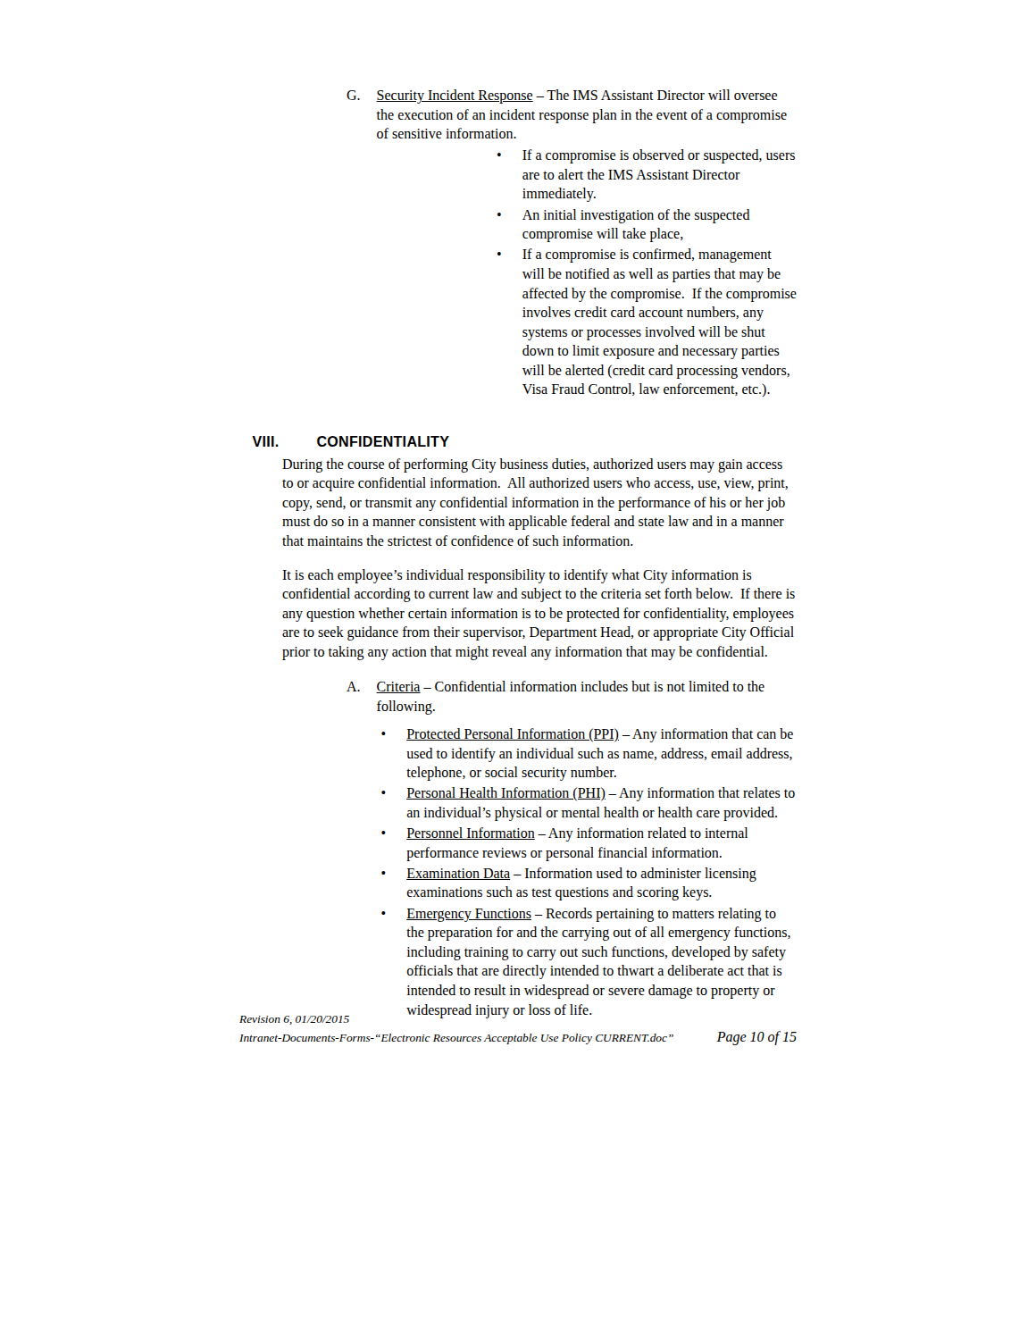G.
Security Incident Response – The IMS Assistant Director will oversee the execution of an incident response plan in the event of a compromise of sensitive information.
If a compromise is observed or suspected, users are to alert the IMS Assistant Director immediately.
An initial investigation of the suspected compromise will take place,
If a compromise is confirmed, management will be notified as well as parties that may be affected by the compromise. If the compromise involves credit card account numbers, any systems or processes involved will be shut down to limit exposure and necessary parties will be alerted (credit card processing vendors, Visa Fraud Control, law enforcement, etc.).
VIII.
CONFIDENTIALITY
During the course of performing City business duties, authorized users may gain access to or acquire confidential information. All authorized users who access, use, view, print, copy, send, or transmit any confidential information in the performance of his or her job must do so in a manner consistent with applicable federal and state law and in a manner that maintains the strictest of confidence of such information.
It is each employee’s individual responsibility to identify what City information is confidential according to current law and subject to the criteria set forth below. If there is any question whether certain information is to be protected for confidentiality, employees are to seek guidance from their supervisor, Department Head, or appropriate City Official prior to taking any action that might reveal any information that may be confidential.
A.
Criteria – Confidential information includes but is not limited to the following.
Protected Personal Information (PPI) – Any information that can be used to identify an individual such as name, address, email address, telephone, or social security number.
Personal Health Information (PHI) – Any information that relates to an individual’s physical or mental health or health care provided.
Personnel Information – Any information related to internal performance reviews or personal financial information.
Examination Data – Information used to administer licensing examinations such as test questions and scoring keys.
Emergency Functions – Records pertaining to matters relating to the preparation for and the carrying out of all emergency functions, including training to carry out such functions, developed by safety officials that are directly intended to thwart a deliberate act that is intended to result in widespread or severe damage to property or widespread injury or loss of life.
Revision 6, 01/20/2015
Intranet-Documents-Forms-“Electronic Resources Acceptable Use Policy CURRENT.doc” Page 10 of 15